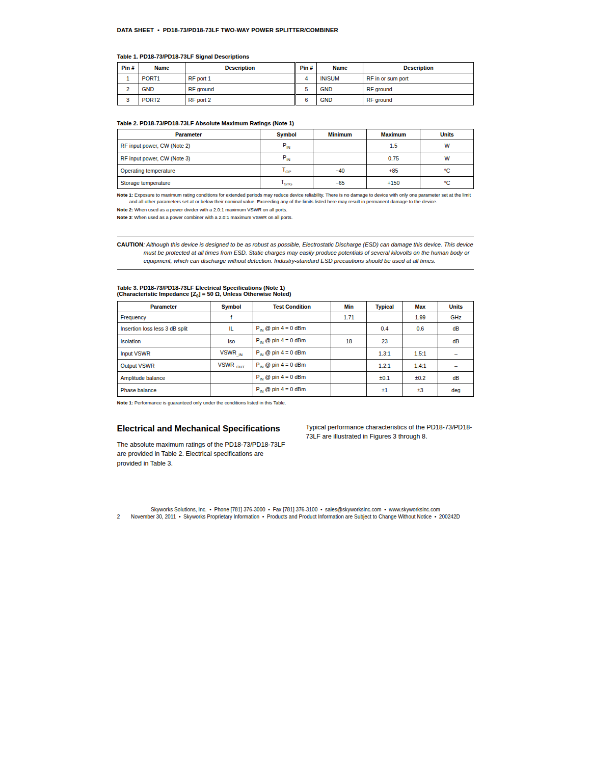DATA SHEET • PD18-73/PD18-73LF TWO-WAY POWER SPLITTER/COMBINER
Table 1. PD18-73/PD18-73LF Signal Descriptions
| Pin # | Name | Description | Pin # | Name | Description |
| --- | --- | --- | --- | --- | --- |
| 1 | PORT1 | RF port 1 | 4 | IN/SUM | RF in or sum port |
| 2 | GND | RF ground | 5 | GND | RF ground |
| 3 | PORT2 | RF port 2 | 6 | GND | RF ground |
Table 2. PD18-73/PD18-73LF Absolute Maximum Ratings (Note 1)
| Parameter | Symbol | Minimum | Maximum | Units |
| --- | --- | --- | --- | --- |
| RF input power, CW (Note 2) | P IN | | 1.5 | W |
| RF input power, CW (Note 3) | P IN | | 0.75 | W |
| Operating temperature | T OP | −40 | +85 | °C |
| Storage temperature | T STG | −65 | +150 | °C |
Note 1: Exposure to maximum rating conditions for extended periods may reduce device reliability. There is no damage to device with only one parameter set at the limit and all other parameters set at or below their nominal value. Exceeding any of the limits listed here may result in permanent damage to the device.
Note 2: When used as a power divider with a 2.0:1 maximum VSWR on all ports.
Note 3: When used as a power combiner with a 2.0:1 maximum VSWR on all ports.
CAUTION: Although this device is designed to be as robust as possible, Electrostatic Discharge (ESD) can damage this device. This device must be protected at all times from ESD. Static charges may easily produce potentials of several kilovolts on the human body or equipment, which can discharge without detection. Industry-standard ESD precautions should be used at all times.
Table 3. PD18-73/PD18-73LF Electrical Specifications (Note 1)
(Characteristic Impedance [Z0] = 50 Ω, Unless Otherwise Noted)
| Parameter | Symbol | Test Condition | Min | Typical | Max | Units |
| --- | --- | --- | --- | --- | --- | --- |
| Frequency | f | | 1.71 | | 1.99 | GHz |
| Insertion loss less 3 dB split | IL | P IN @ pin 4 = 0 dBm | | 0.4 | 0.6 | dB |
| Isolation | Iso | P IN @ pin 4 = 0 dBm | 18 | 23 | | dB |
| Input VSWR | VSWR _IN | P IN @ pin 4 = 0 dBm | | 1.3:1 | 1.5:1 | – |
| Output VSWR | VSWR _OUT | P IN @ pin 4 = 0 dBm | | 1.2:1 | 1.4:1 | – |
| Amplitude balance | | P IN @ pin 4 = 0 dBm | | ±0.1 | ±0.2 | dB |
| Phase balance | | P IN @ pin 4 = 0 dBm | | ±1 | ±3 | deg |
Note 1: Performance is guaranteed only under the conditions listed in this Table.
Electrical and Mechanical Specifications
The absolute maximum ratings of the PD18-73/PD18-73LF are provided in Table 2. Electrical specifications are provided in Table 3.
Typical performance characteristics of the PD18-73/PD18-73LF are illustrated in Figures 3 through 8.
Skyworks Solutions, Inc. • Phone [781] 376-3000 • Fax [781] 376-3100 • sales@skyworksinc.com • www.skyworksinc.com
2
November 30, 2011 • Skyworks Proprietary Information • Products and Product Information are Subject to Change Without Notice • 200242D